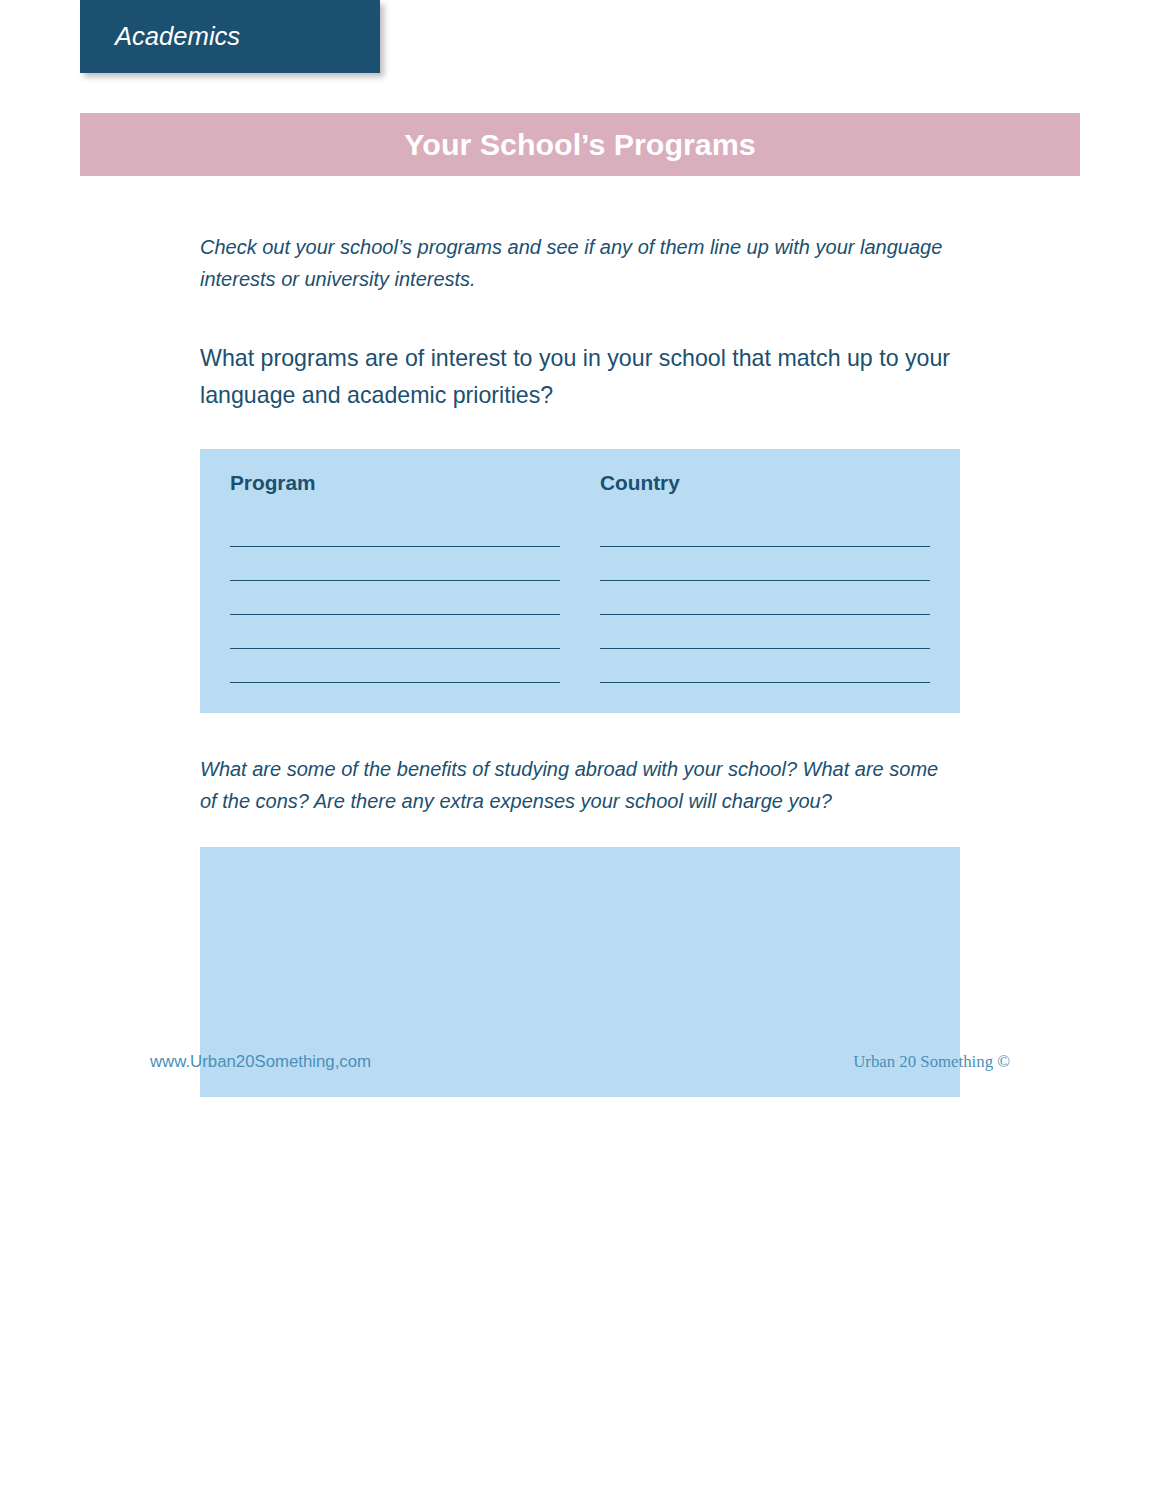Academics
Your School’s Programs
Check out your school’s programs and see if any of them line up with your language interests or university interests.
What programs are of interest to you in your school that match up to your language and academic priorities?
Program
Country
What are some of the benefits of studying abroad with your school? What are some of the cons? Are there any extra expenses your school will charge you?
www.Urban20Something,com
Urban 20 Something ©